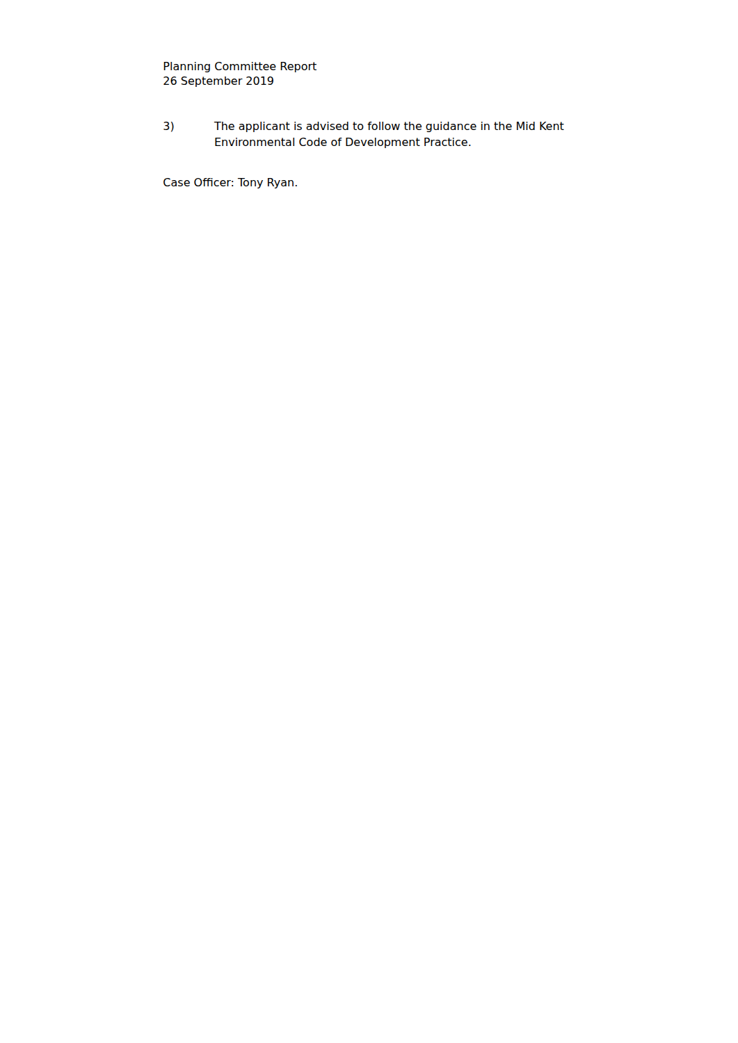Planning Committee Report
26 September 2019
3) The applicant is advised to follow the guidance in the Mid Kent Environmental Code of Development Practice.
Case Officer: Tony Ryan.